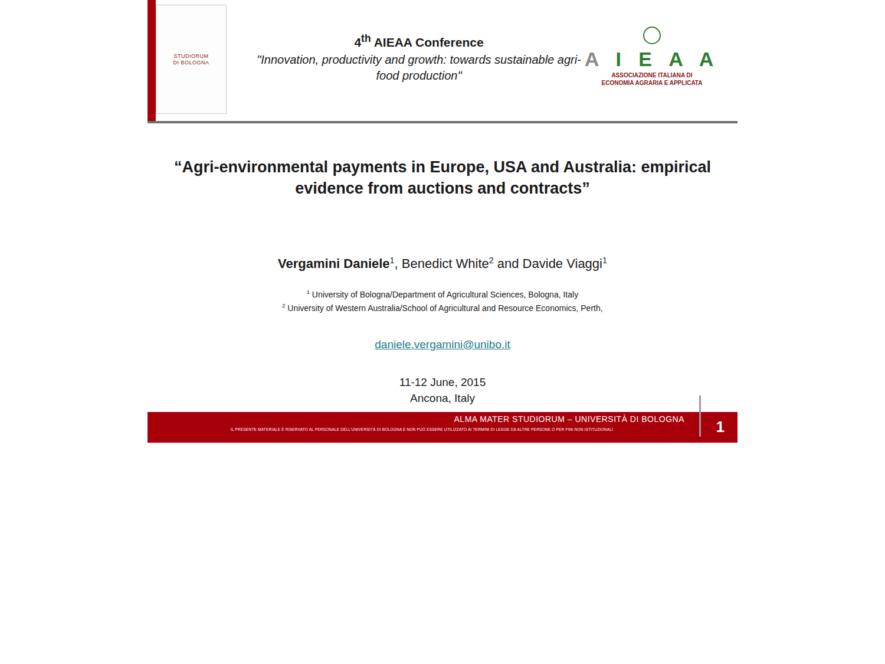STUDIORUM
DI BOLOGNA
4th AIEAA Conference
"Innovation, productivity and growth: towards sustainable agri-food production"
A I E A A
ASSOCIAZIONE ITALIANA DI
ECONOMIA AGRARIA E APPLICATA
“Agri-environmental payments in Europe, USA and Australia: empirical evidence from auctions and contracts”
Vergamini Daniele1, Benedict White2 and Davide Viaggi1
1 University of Bologna/Department of Agricultural Sciences, Bologna, Italy
2 University of Western Australia/School of Agricultural and Resource Economics, Perth,
daniele.vergamini@unibo.it
11-12 June, 2015
Ancona, Italy
ALMA MATER STUDIORUM – UNIVERSITÀ DI BOLOGNA
IL PRESENTE MATERIALE È RISERVATO AL PERSONALE DELL'UNIVERSITÀ DI BOLOGNA E NON PUÒ ESSERE UTILIZZATO AI TERMINI DI LEGGE DA ALTRE PERSONE O PER FINI NON ISTITUZIONALI
1